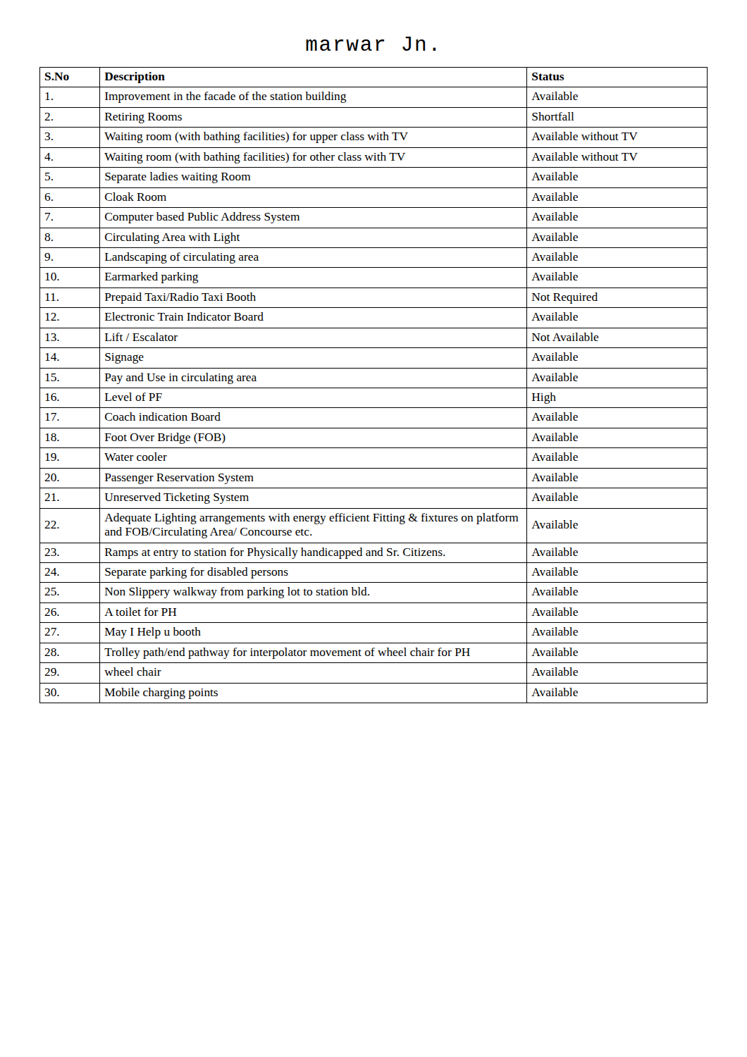marwar Jn.
| S.No | Description | Status |
| --- | --- | --- |
| 1. | Improvement in the facade of the station building | Available |
| 2. | Retiring Rooms | Shortfall |
| 3. | Waiting room (with bathing facilities) for upper class with TV | Available without TV |
| 4. | Waiting room (with bathing facilities) for other class with TV | Available without TV |
| 5. | Separate ladies waiting Room | Available |
| 6. | Cloak Room | Available |
| 7. | Computer based Public Address System | Available |
| 8. | Circulating Area with Light | Available |
| 9. | Landscaping of circulating area | Available |
| 10. | Earmarked parking | Available |
| 11. | Prepaid Taxi/Radio Taxi Booth | Not Required |
| 12. | Electronic Train Indicator Board | Available |
| 13. | Lift / Escalator | Not Available |
| 14. | Signage | Available |
| 15. | Pay and Use in circulating area | Available |
| 16. | Level of PF | High |
| 17. | Coach indication Board | Available |
| 18. | Foot Over Bridge (FOB) | Available |
| 19. | Water cooler | Available |
| 20. | Passenger Reservation System | Available |
| 21. | Unreserved Ticketing System | Available |
| 22. | Adequate Lighting arrangements with energy efficient Fitting & fixtures on platform and FOB/Circulating Area/ Concourse etc. | Available |
| 23. | Ramps at entry to station for Physically handicapped and Sr. Citizens. | Available |
| 24. | Separate parking for disabled persons | Available |
| 25. | Non Slippery walkway from parking lot to station bld. | Available |
| 26. | A toilet for PH | Available |
| 27. | May I Help u booth | Available |
| 28. | Trolley path/end pathway for interpolator movement of wheel chair for PH | Available |
| 29. | wheel chair | Available |
| 30. | Mobile charging points | Available |